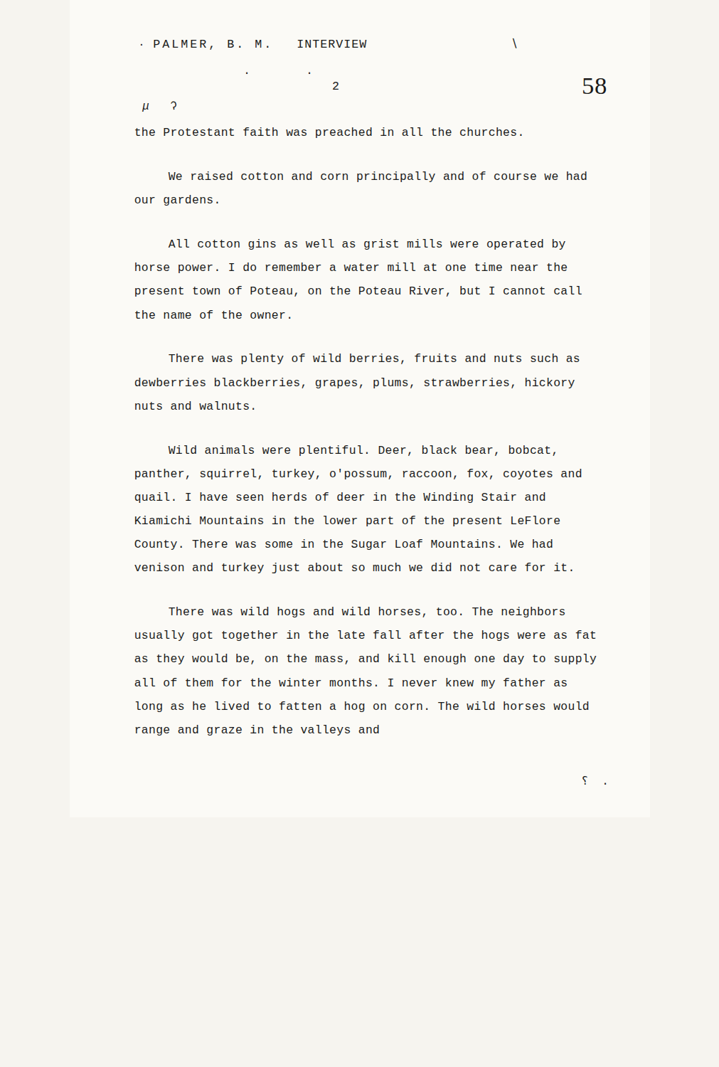· PALMER, B. M. INTERVIEW\
. .
58
2
μ ʔ
the Protestant faith was preached in all the churches.
We raised cotton and corn principally and of course we had our gardens.
All cotton gins as well as grist mills were operated by horse power. I do remember a water mill at one time near the present town of Poteau, on the Poteau River, but I cannot call the name of the owner.
There was plenty of wild berries, fruits and nuts such as dewberries blackberries, grapes, plums, strawberries, hickory nuts and walnuts.
Wild animals were plentiful. Deer, black bear, bobcat, panther, squirrel, turkey, o'possum, raccoon, fox, coyotes and quail. I have seen herds of deer in the Winding Stair and Kiamichi Mountains in the lower part of the present LeFlore County. There was some in the Sugar Loaf Mountains. We had venison and turkey just about so much we did not care for it.
There was wild hogs and wild horses, too. The neighbors usually got together in the late fall after the hogs were as fat as they would be, on the mass, and kill enough one day to supply all of them for the winter months. I never knew my father as long as he lived to fatten a hog on corn. The wild horses would range and graze in the valleys and
⸮ .